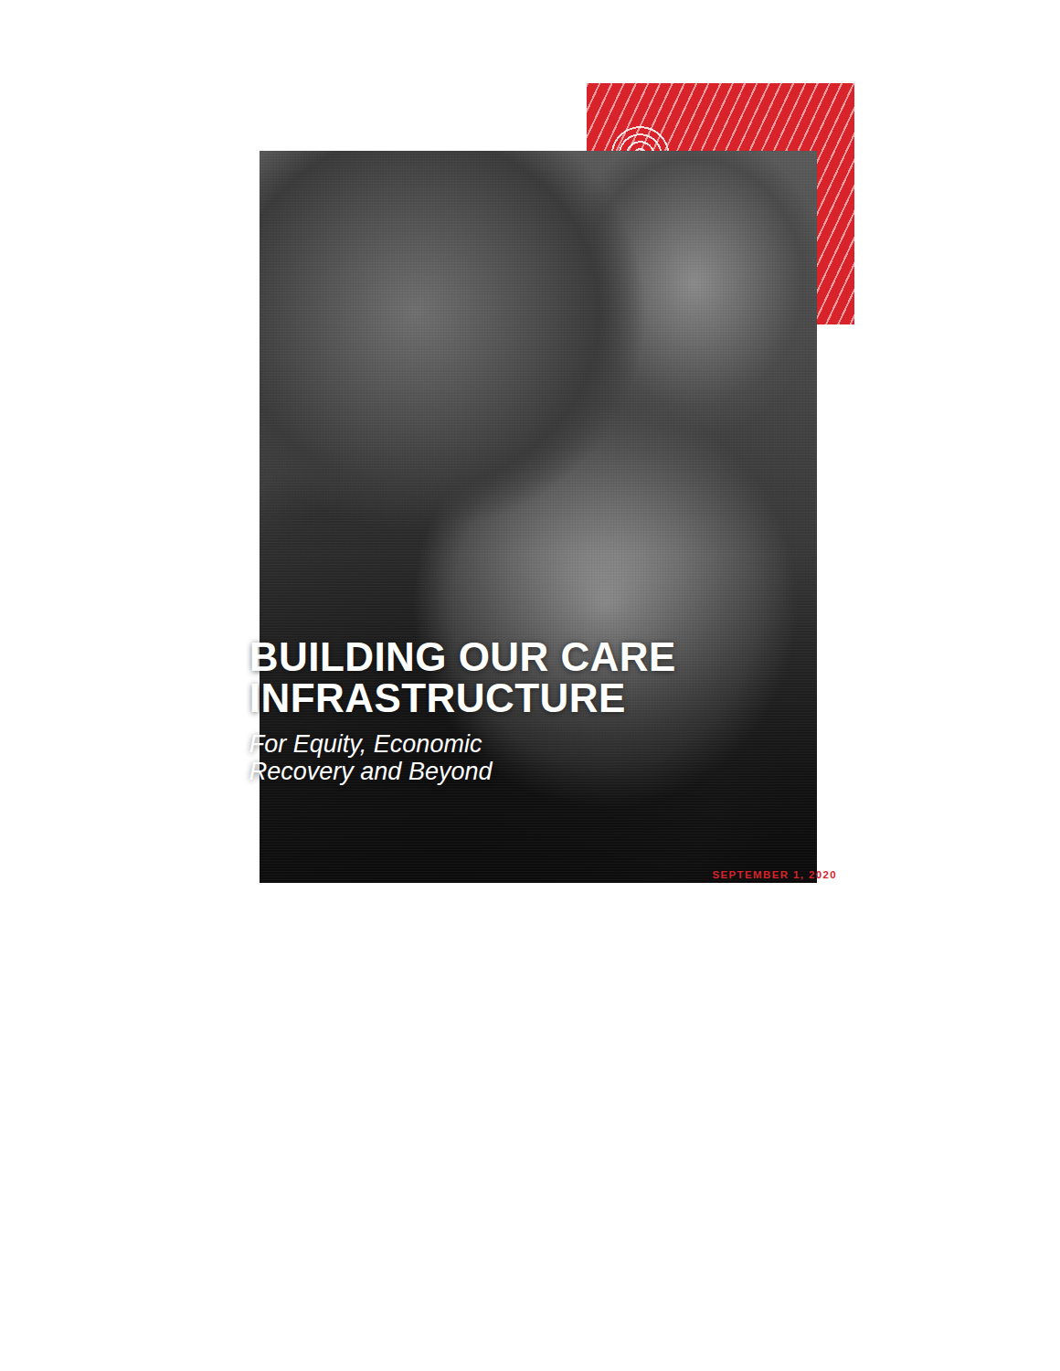Building Our Care
Infrastructure
For Equity, Economic
Recovery and Beyond
September 1, 2020